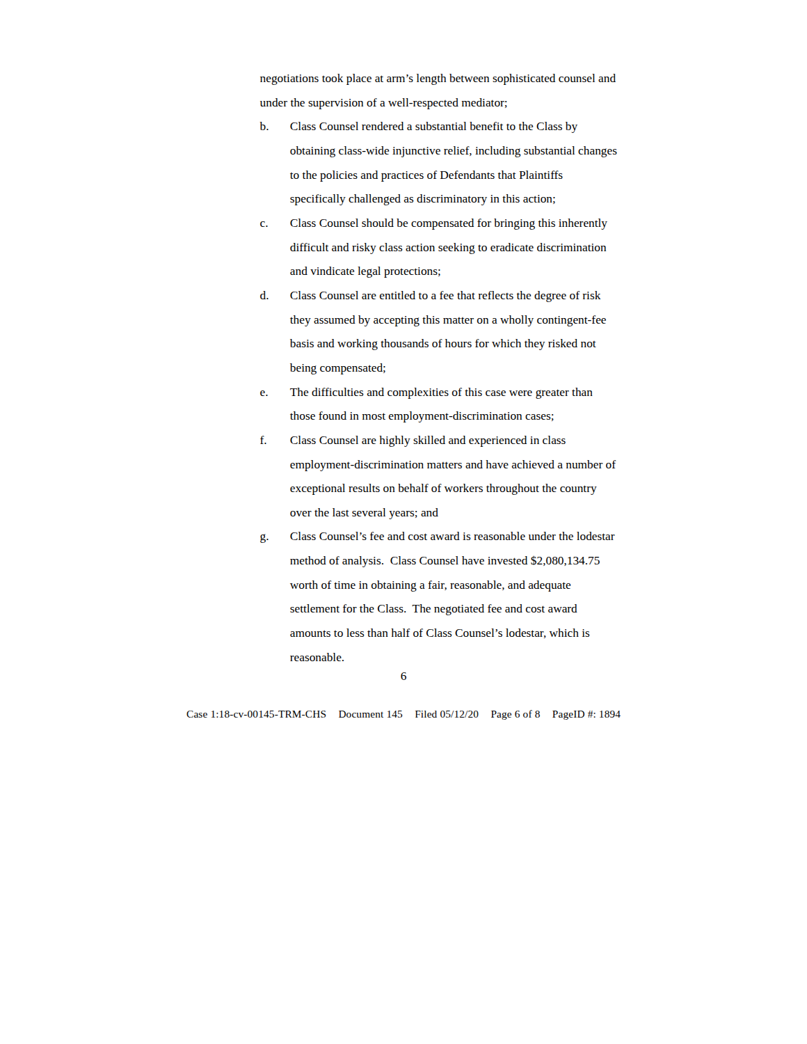negotiations took place at arm’s length between sophisticated counsel and under the supervision of a well-respected mediator;
b. Class Counsel rendered a substantial benefit to the Class by obtaining class-wide injunctive relief, including substantial changes to the policies and practices of Defendants that Plaintiffs specifically challenged as discriminatory in this action;
c. Class Counsel should be compensated for bringing this inherently difficult and risky class action seeking to eradicate discrimination and vindicate legal protections;
d. Class Counsel are entitled to a fee that reflects the degree of risk they assumed by accepting this matter on a wholly contingent-fee basis and working thousands of hours for which they risked not being compensated;
e. The difficulties and complexities of this case were greater than those found in most employment-discrimination cases;
f. Class Counsel are highly skilled and experienced in class employment-discrimination matters and have achieved a number of exceptional results on behalf of workers throughout the country over the last several years; and
g. Class Counsel’s fee and cost award is reasonable under the lodestar method of analysis. Class Counsel have invested $2,080,134.75 worth of time in obtaining a fair, reasonable, and adequate settlement for the Class. The negotiated fee and cost award amounts to less than half of Class Counsel’s lodestar, which is reasonable.
6
Case 1:18-cv-00145-TRM-CHS Document 145 Filed 05/12/20 Page 6 of 8 PageID #: 1894